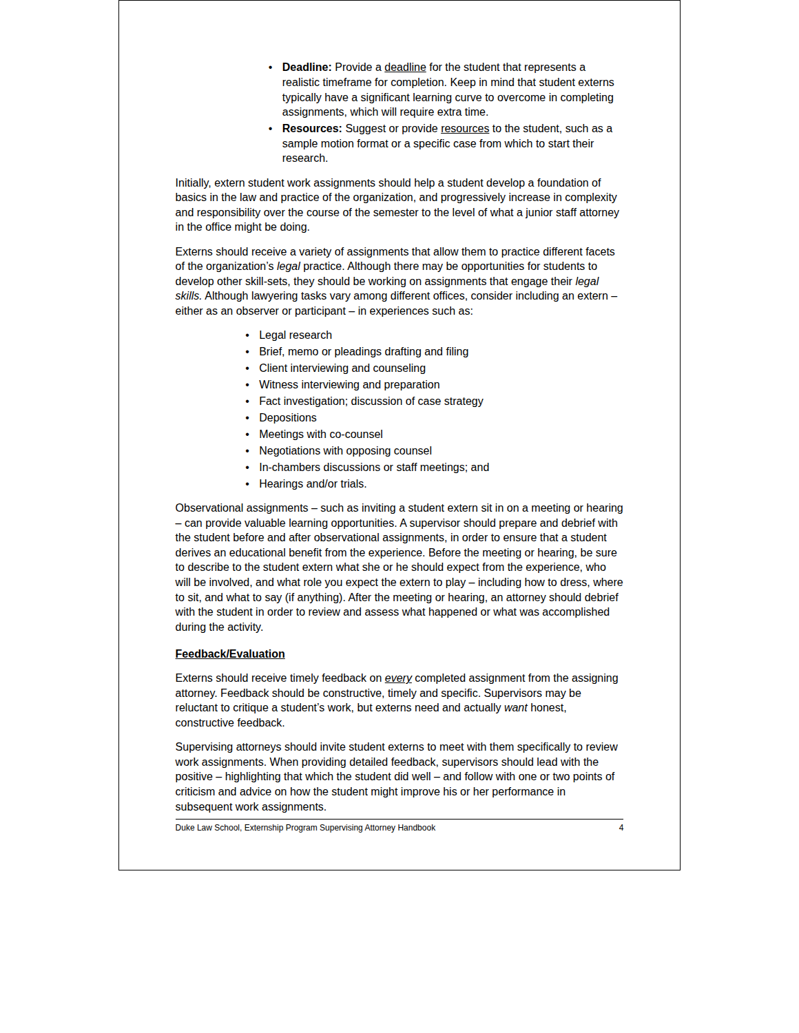Deadline: Provide a deadline for the student that represents a realistic timeframe for completion. Keep in mind that student externs typically have a significant learning curve to overcome in completing assignments, which will require extra time.
Resources: Suggest or provide resources to the student, such as a sample motion format or a specific case from which to start their research.
Initially, extern student work assignments should help a student develop a foundation of basics in the law and practice of the organization, and progressively increase in complexity and responsibility over the course of the semester to the level of what a junior staff attorney in the office might be doing.
Externs should receive a variety of assignments that allow them to practice different facets of the organization’s legal practice. Although there may be opportunities for students to develop other skill-sets, they should be working on assignments that engage their legal skills. Although lawyering tasks vary among different offices, consider including an extern – either as an observer or participant – in experiences such as:
Legal research
Brief, memo or pleadings drafting and filing
Client interviewing and counseling
Witness interviewing and preparation
Fact investigation; discussion of case strategy
Depositions
Meetings with co-counsel
Negotiations with opposing counsel
In-chambers discussions or staff meetings; and
Hearings and/or trials.
Observational assignments – such as inviting a student extern sit in on a meeting or hearing – can provide valuable learning opportunities. A supervisor should prepare and debrief with the student before and after observational assignments, in order to ensure that a student derives an educational benefit from the experience. Before the meeting or hearing, be sure to describe to the student extern what she or he should expect from the experience, who will be involved, and what role you expect the extern to play – including how to dress, where to sit, and what to say (if anything). After the meeting or hearing, an attorney should debrief with the student in order to review and assess what happened or what was accomplished during the activity.
Feedback/Evaluation
Externs should receive timely feedback on every completed assignment from the assigning attorney. Feedback should be constructive, timely and specific. Supervisors may be reluctant to critique a student’s work, but externs need and actually want honest, constructive feedback.
Supervising attorneys should invite student externs to meet with them specifically to review work assignments. When providing detailed feedback, supervisors should lead with the positive – highlighting that which the student did well – and follow with one or two points of criticism and advice on how the student might improve his or her performance in subsequent work assignments.
Duke Law School, Externship Program Supervising Attorney Handbook 4